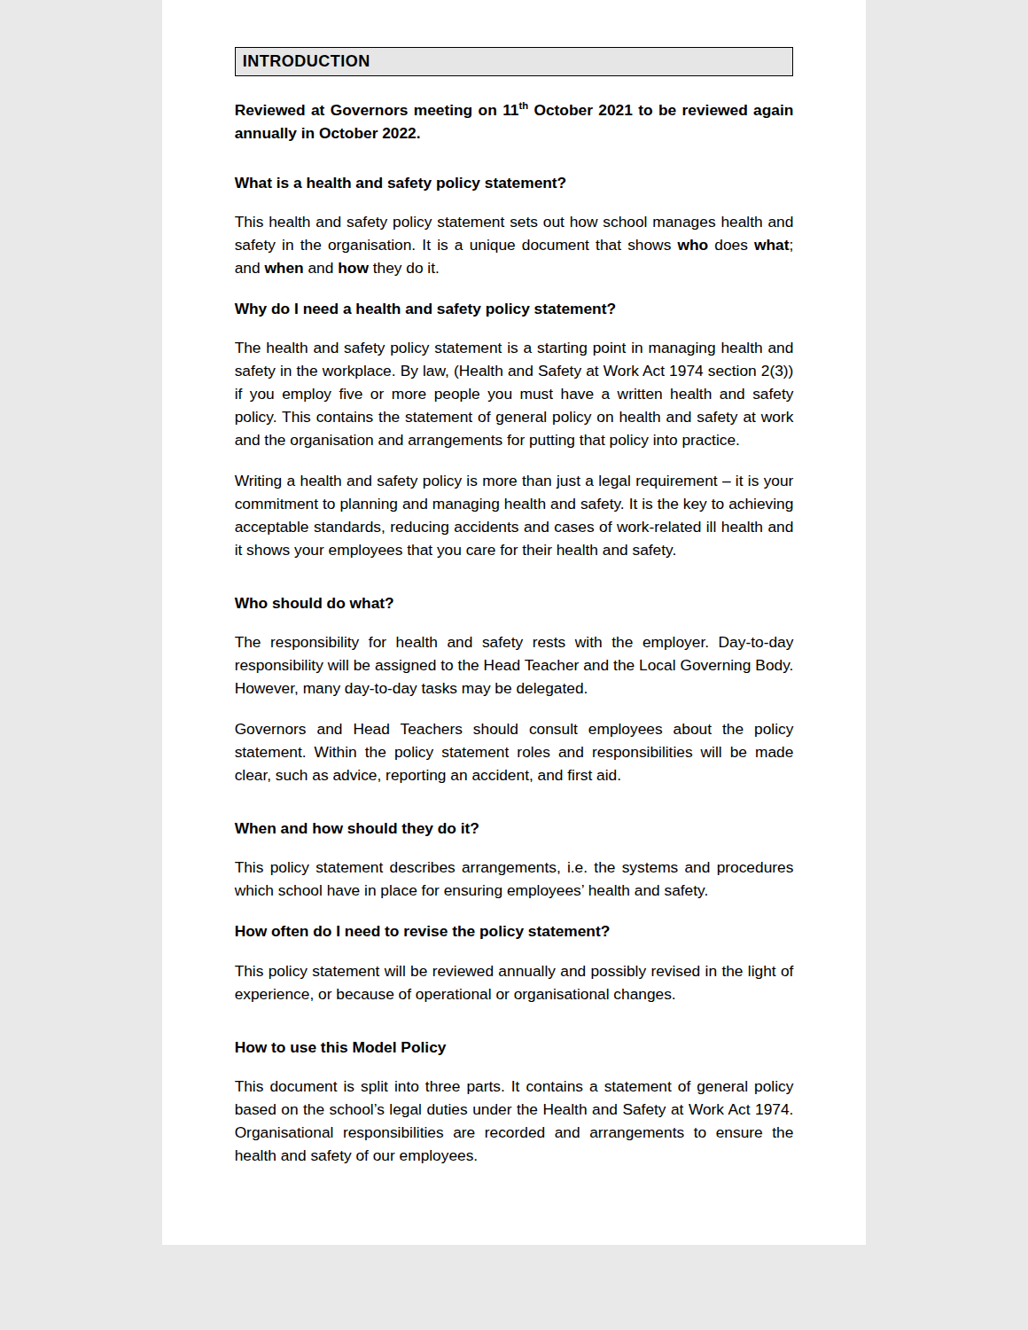INTRODUCTION
Reviewed at Governors meeting on 11th October 2021 to be reviewed again annually in October 2022.
What is a health and safety policy statement?
This health and safety policy statement sets out how school manages health and safety in the organisation. It is a unique document that shows who does what; and when and how they do it.
Why do I need a health and safety policy statement?
The health and safety policy statement is a starting point in managing health and safety in the workplace. By law, (Health and Safety at Work Act 1974 section 2(3)) if you employ five or more people you must have a written health and safety policy. This contains the statement of general policy on health and safety at work and the organisation and arrangements for putting that policy into practice.
Writing a health and safety policy is more than just a legal requirement – it is your commitment to planning and managing health and safety. It is the key to achieving acceptable standards, reducing accidents and cases of work-related ill health and it shows your employees that you care for their health and safety.
Who should do what?
The responsibility for health and safety rests with the employer. Day-to-day responsibility will be assigned to the Head Teacher and the Local Governing Body. However, many day-to-day tasks may be delegated.
Governors and Head Teachers should consult employees about the policy statement. Within the policy statement roles and responsibilities will be made clear, such as advice, reporting an accident, and first aid.
When and how should they do it?
This policy statement describes arrangements, i.e. the systems and procedures which school have in place for ensuring employees’ health and safety.
How often do I need to revise the policy statement?
This policy statement will be reviewed annually and possibly revised in the light of experience, or because of operational or organisational changes.
How to use this Model Policy
This document is split into three parts. It contains a statement of general policy based on the school’s legal duties under the Health and Safety at Work Act 1974. Organisational responsibilities are recorded and arrangements to ensure the health and safety of our employees.